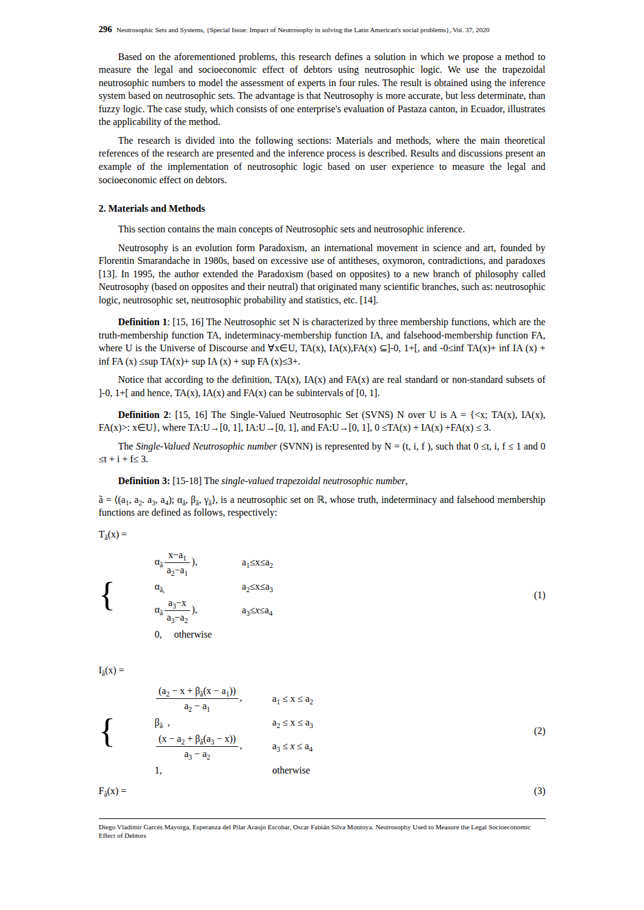296 Neutrosophic Sets and Systems, {Special Issue: Impact of Neutrosophy in solving the Latin American's social problems}, Vol. 37, 2020
Based on the aforementioned problems, this research defines a solution in which we propose a method to measure the legal and socioeconomic effect of debtors using neutrosophic logic. We use the trapezoidal neutrosophic numbers to model the assessment of experts in four rules. The result is obtained using the inference system based on neutrosophic sets. The advantage is that Neutrosophy is more accurate, but less determinate, than fuzzy logic. The case study, which consists of one enterprise's evaluation of Pastaza canton, in Ecuador, illustrates the applicability of the method.
The research is divided into the following sections: Materials and methods, where the main theoretical references of the research are presented and the inference process is described. Results and discussions present an example of the implementation of neutrosophic logic based on user experience to measure the legal and socioeconomic effect on debtors.
2. Materials and Methods
This section contains the main concepts of Neutrosophic sets and neutrosophic inference.
Neutrosophy is an evolution form Paradoxism, an international movement in science and art, founded by Florentin Smarandache in 1980s, based on excessive use of antitheses, oxymoron, contradictions, and paradoxes [13]. In 1995, the author extended the Paradoxism (based on opposites) to a new branch of philosophy called Neutrosophy (based on opposites and their neutral) that originated many scientific branches, such as: neutrosophic logic, neutrosophic set, neutrosophic probability and statistics, etc. [14].
Definition 1: [15, 16] The Neutrosophic set N is characterized by three membership functions, which are the truth-membership function TA, indeterminacy-membership function IA, and falsehood-membership function FA, where U is the Universe of Discourse and ∀x∈U, TA(x), IA(x),FA(x) ⊆]-0, 1+[, and -0≤inf TA(x)+ inf IA (x) + inf FA (x) ≤sup TA(x)+ sup IA (x) + sup FA (x)≤3+.
Notice that according to the definition, TA(x), IA(x) and FA(x) are real standard or non-standard subsets of ]-0, 1+[ and hence, TA(x), IA(x) and FA(x) can be subintervals of [0, 1].
Definition 2: [15, 16] The Single-Valued Neutrosophic Set (SVNS) N over U is A = {<x; TA(x), IA(x), FA(x)>: x∈U}, where TA:U→[0, 1], IA:U→[0, 1], and FA:U→[0, 1], 0 ≤TA(x) + IA(x) +FA(x) ≤ 3.
The Single-Valued Neutrosophic number (SVNN) is represented by N = (t, i, f ), such that 0 ≤t, i, f ≤ 1 and 0 ≤t + i + f≤ 3.
Definition 3: [15-18] The single-valued trapezoidal neutrosophic number,
ã = ⟨(a1, a2. a3, a4); αã, βã, γã⟩, is a neutrosophic set on ℝ, whose truth, indeterminacy and falsehood membership functions are defined as follows, respectively:
Tã(x) =
{
| α ã x−a 1 a 2 −a 1 ), | a 1 ≤x≤a 2 |
| α ã, | a 2 ≤x≤a 3 |
| α ã a 3 −x a 3 −a 2 ), | a 3 ≤ x ≤a 4 |
| 0, otherwise | |
(1)
Iã(x) =
{
| (a 2 − x + β ã (x − a 1 )) a 2 − a 1 , | a 1 ≤ x ≤ a 2 |
| β ã , | a 2 ≤ x ≤ a 3 |
| (x − a 2 + β ã (a 3 − x)) a 3 − a 2 , | a 3 ≤ x ≤ a 4 |
| 1, | otherwise |
(2)
Fã(x) =
(3)
Diego Vladimir Garcés Mayorga, Esperanza del Pilar Araujo Escobar, Oscar Fabián Silva Montoya. Neutrosophy Used to Measure the Legal Socioeconomic Effect of Debtors